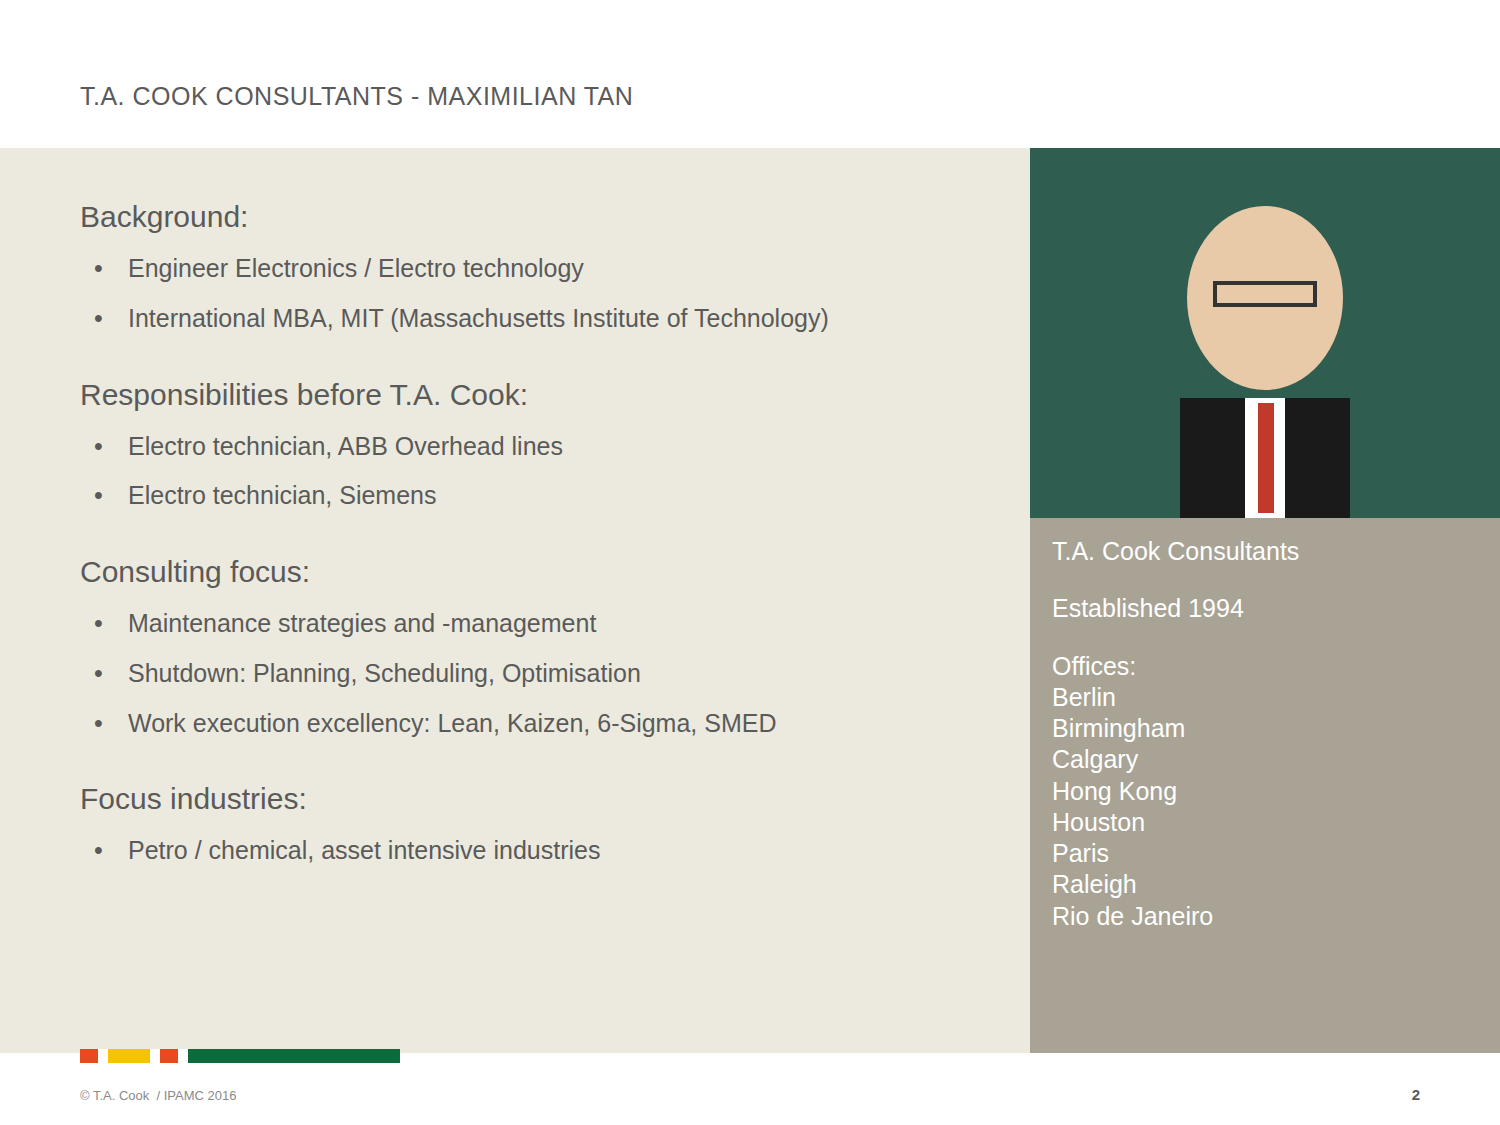T.A. COOK CONSULTANTS - MAXIMILIAN TAN
Background:
Engineer Electronics / Electro technology
International MBA, MIT (Massachusetts Institute of Technology)
Responsibilities before T.A. Cook:
Electro technician, ABB Overhead lines
Electro technician, Siemens
Consulting focus:
Maintenance strategies and -management
Shutdown: Planning, Scheduling, Optimisation
Work execution excellency: Lean, Kaizen, 6-Sigma, SMED
Focus industries:
Petro / chemical, asset intensive industries
T.A. Cook Consultants
Established 1994
Offices: Berlin Birmingham Calgary Hong Kong Houston Paris Raleigh Rio de Janeiro
© T.A. Cook / IPAMC 2016
2